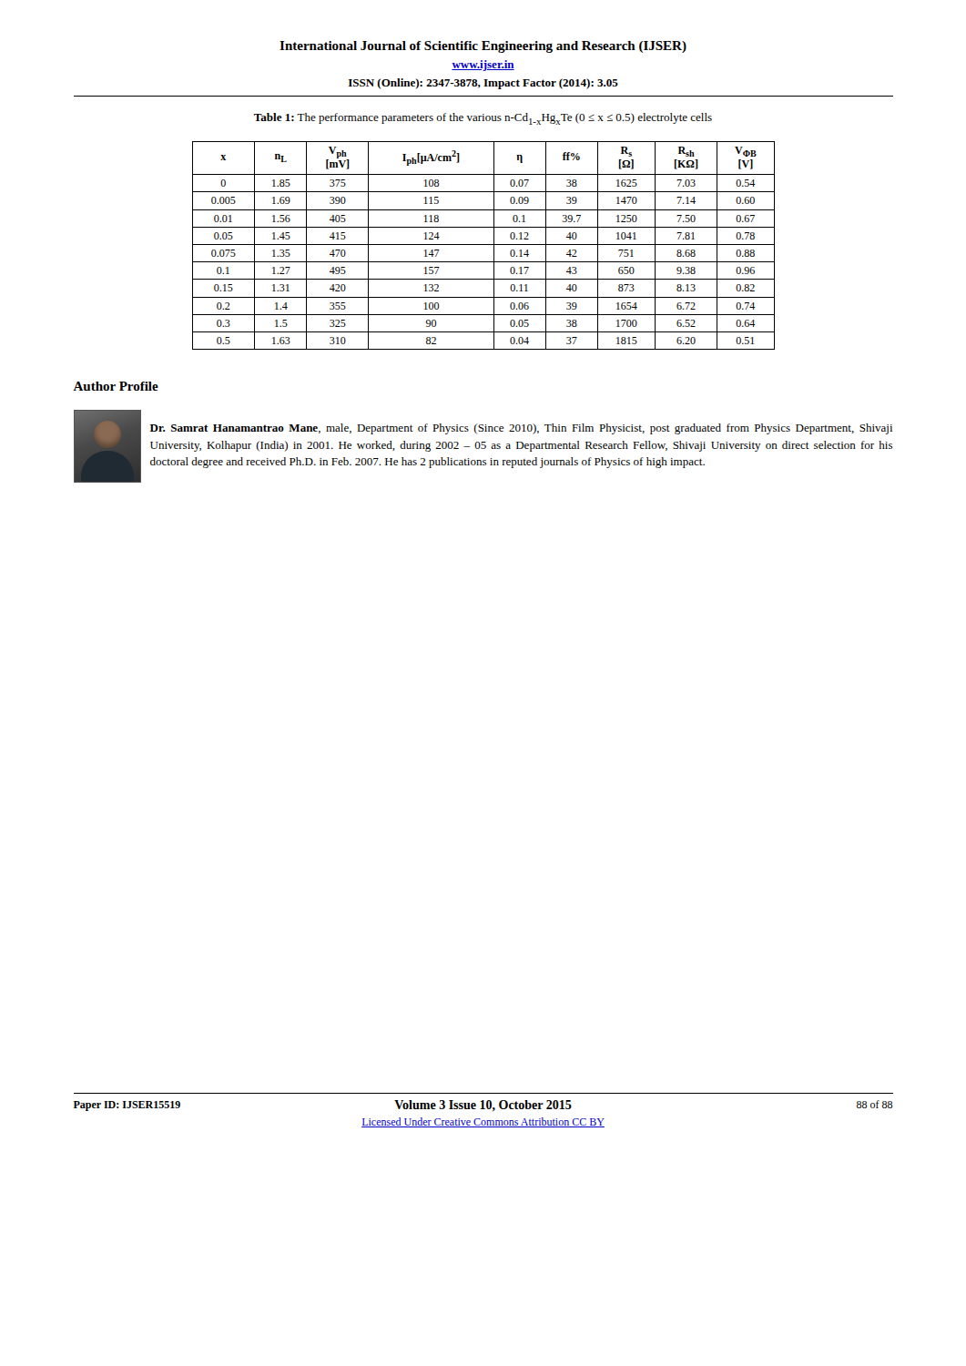International Journal of Scientific Engineering and Research (IJSER)
www.ijser.in
ISSN (Online): 2347-3878, Impact Factor (2014): 3.05
Table 1: The performance parameters of the various n-Cd1-xHgxTe (0 ≤ x ≤ 0.5) electrolyte cells
| x | n L | V ph [mV] | I ph [µA/cm 2 ] | η | ff% | R s [Ω] | R sh [KΩ] | V ΦB [V] |
| --- | --- | --- | --- | --- | --- | --- | --- | --- |
| 0 | 1.85 | 375 | 108 | 0.07 | 38 | 1625 | 7.03 | 0.54 |
| 0.005 | 1.69 | 390 | 115 | 0.09 | 39 | 1470 | 7.14 | 0.60 |
| 0.01 | 1.56 | 405 | 118 | 0.1 | 39.7 | 1250 | 7.50 | 0.67 |
| 0.05 | 1.45 | 415 | 124 | 0.12 | 40 | 1041 | 7.81 | 0.78 |
| 0.075 | 1.35 | 470 | 147 | 0.14 | 42 | 751 | 8.68 | 0.88 |
| 0.1 | 1.27 | 495 | 157 | 0.17 | 43 | 650 | 9.38 | 0.96 |
| 0.15 | 1.31 | 420 | 132 | 0.11 | 40 | 873 | 8.13 | 0.82 |
| 0.2 | 1.4 | 355 | 100 | 0.06 | 39 | 1654 | 6.72 | 0.74 |
| 0.3 | 1.5 | 325 | 90 | 0.05 | 38 | 1700 | 6.52 | 0.64 |
| 0.5 | 1.63 | 310 | 82 | 0.04 | 37 | 1815 | 6.20 | 0.51 |
Author Profile
Dr. Samrat Hanamantrao Mane, male, Department of Physics (Since 2010), Thin Film Physicist, post graduated from Physics Department, Shivaji University, Kolhapur (India) in 2001. He worked, during 2002 – 05 as a Departmental Research Fellow, Shivaji University on direct selection for his doctoral degree and received Ph.D. in Feb. 2007. He has 2 publications in reputed journals of Physics of high impact.
Paper ID: IJSER15519
Volume 3 Issue 10, October 2015 Licensed Under Creative Commons Attribution CC BY
88 of 88